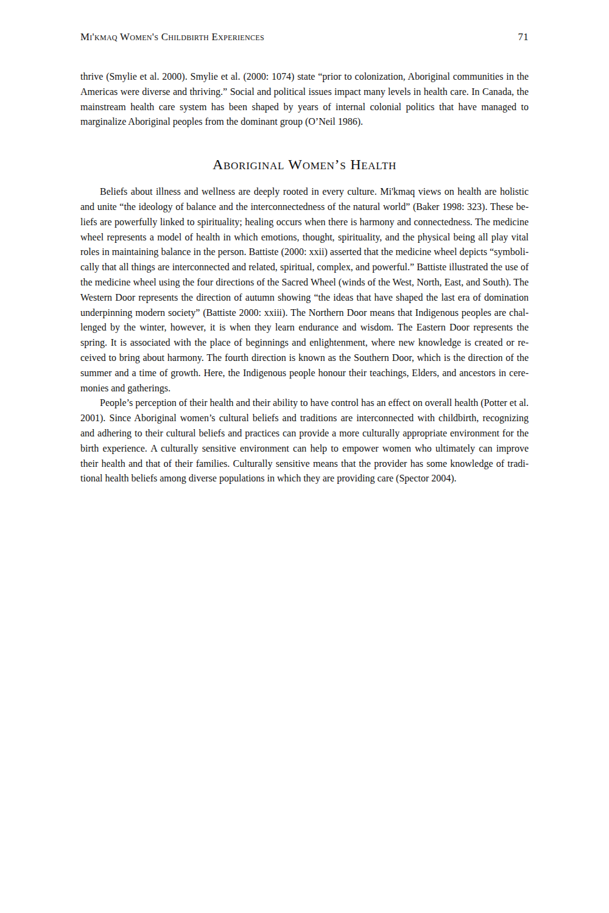Mi'kmaq Women's Childbirth Experiences 71
thrive (Smylie et al. 2000). Smylie et al. (2000: 1074) state “prior to colonization, Aboriginal communities in the Americas were diverse and thriving.” Social and political issues impact many levels in health care. In Canada, the mainstream health care system has been shaped by years of internal colonial politics that have managed to marginalize Aboriginal peoples from the dominant group (O’Neil 1986).
Aboriginal Women’s Health
Beliefs about illness and wellness are deeply rooted in every culture. Mi'kmaq views on health are holistic and unite “the ideology of balance and the interconnectedness of the natural world” (Baker 1998: 323). These beliefs are powerfully linked to spirituality; healing occurs when there is harmony and connectedness. The medicine wheel represents a model of health in which emotions, thought, spirituality, and the physical being all play vital roles in maintaining balance in the person. Battiste (2000: xxii) asserted that the medicine wheel depicts “symbolically that all things are interconnected and related, spiritual, complex, and powerful.” Battiste illustrated the use of the medicine wheel using the four directions of the Sacred Wheel (winds of the West, North, East, and South). The Western Door represents the direction of autumn showing “the ideas that have shaped the last era of domination underpinning modern society” (Battiste 2000: xxiii). The Northern Door means that Indigenous peoples are challenged by the winter, however, it is when they learn endurance and wisdom. The Eastern Door represents the spring. It is associated with the place of beginnings and enlightenment, where new knowledge is created or received to bring about harmony. The fourth direction is known as the Southern Door, which is the direction of the summer and a time of growth. Here, the Indigenous people honour their teachings, Elders, and ancestors in ceremonies and gatherings.
People’s perception of their health and their ability to have control has an effect on overall health (Potter et al. 2001). Since Aboriginal women’s cultural beliefs and traditions are interconnected with childbirth, recognizing and adhering to their cultural beliefs and practices can provide a more culturally appropriate environment for the birth experience. A culturally sensitive environment can help to empower women who ultimately can improve their health and that of their families. Culturally sensitive means that the provider has some knowledge of traditional health beliefs among diverse populations in which they are providing care (Spector 2004).